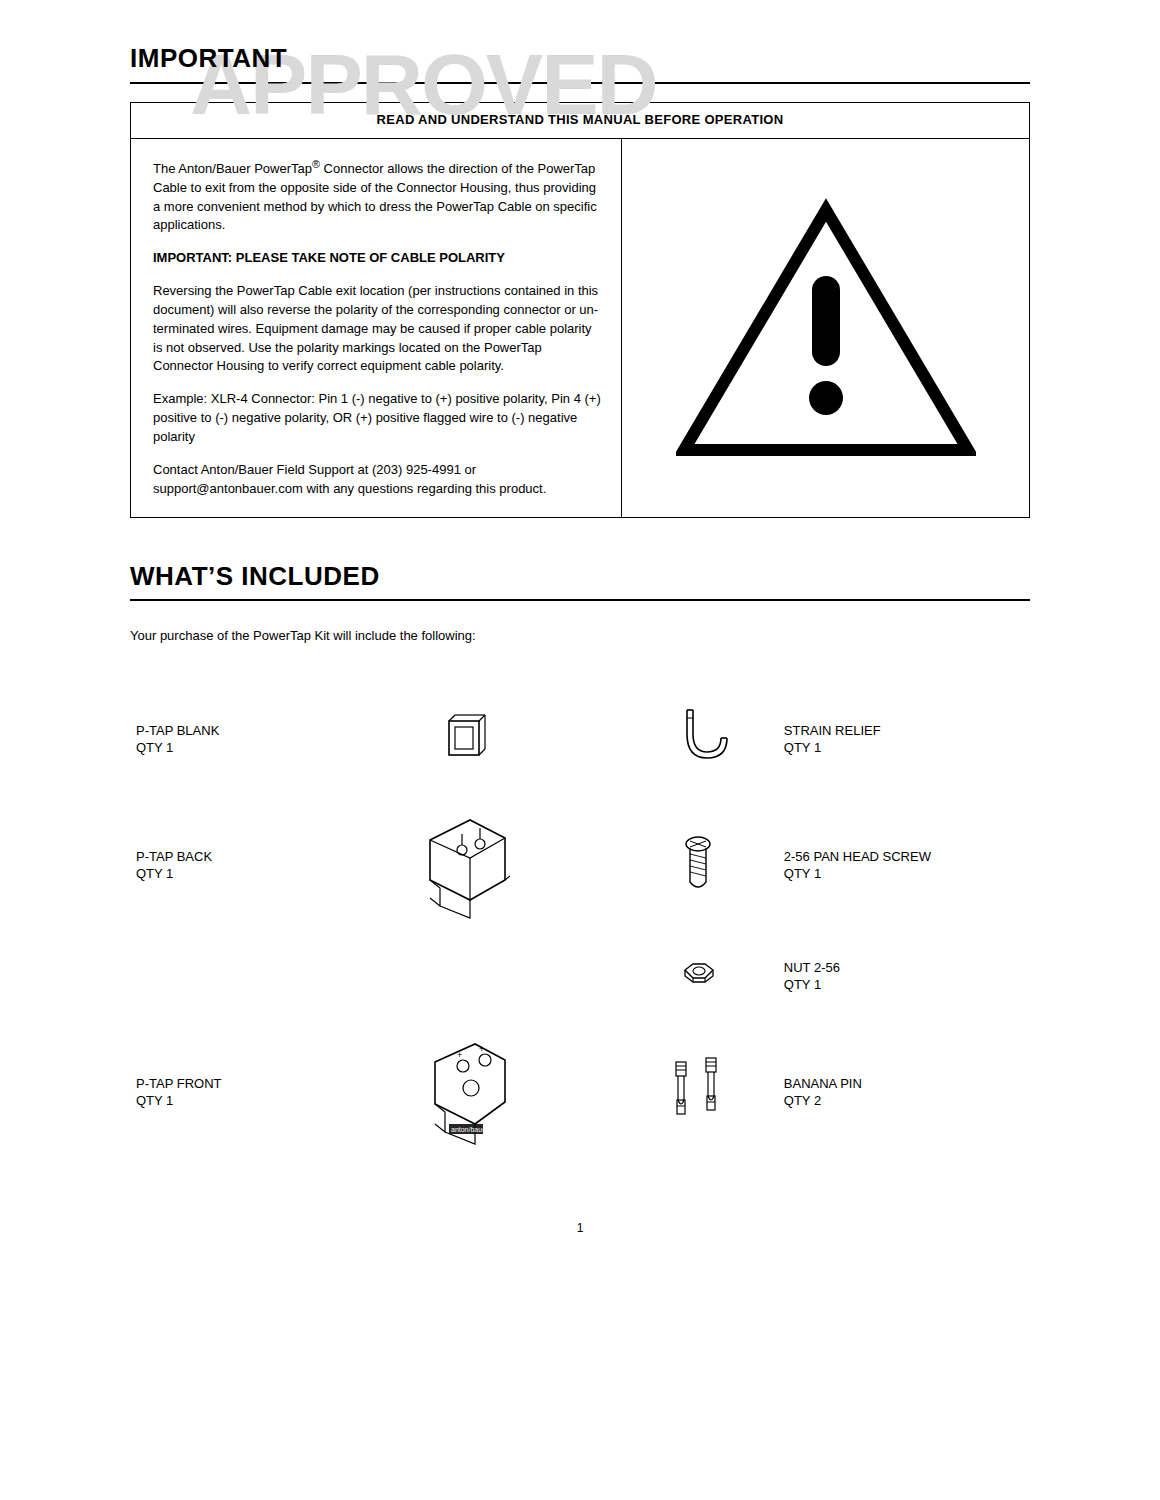APPROVED
IMPORTANT
READ AND UNDERSTAND THIS MANUAL BEFORE OPERATION
The Anton/Bauer PowerTap® Connector allows the direction of the PowerTap Cable to exit from the opposite side of the Connector Housing, thus providing a more convenient method by which to dress the PowerTap Cable on specific applications.
IMPORTANT: PLEASE TAKE NOTE OF CABLE POLARITY
Reversing the PowerTap Cable exit location (per instructions contained in this document) will also reverse the polarity of the corresponding connector or un-terminated wires. Equipment damage may be caused if proper cable polarity is not observed. Use the polarity markings located on the PowerTap Connector Housing to verify correct equipment cable polarity.
Example: XLR-4 Connector: Pin 1 (-) negative to (+) positive polarity, Pin 4 (+) positive to (-) negative polarity, OR (+) positive flagged wire to (-) negative polarity
Contact Anton/Bauer Field Support at (203) 925-4991 or support@antonbauer.com with any questions regarding this product.
WHAT’S INCLUDED
Your purchase of the PowerTap Kit will include the following:
| P-TAP BLANK QTY 1 | | | | STRAIN RELIEF QTY 1 |
| P-TAP BACK QTY 1 | | | | 2-56 PAN HEAD SCREW QTY 1 |
| | | | | NUT 2-56 QTY 1 |
| P-TAP FRONT QTY 1 | + + anton/bauer | | | BANANA PIN QTY 2 |
1